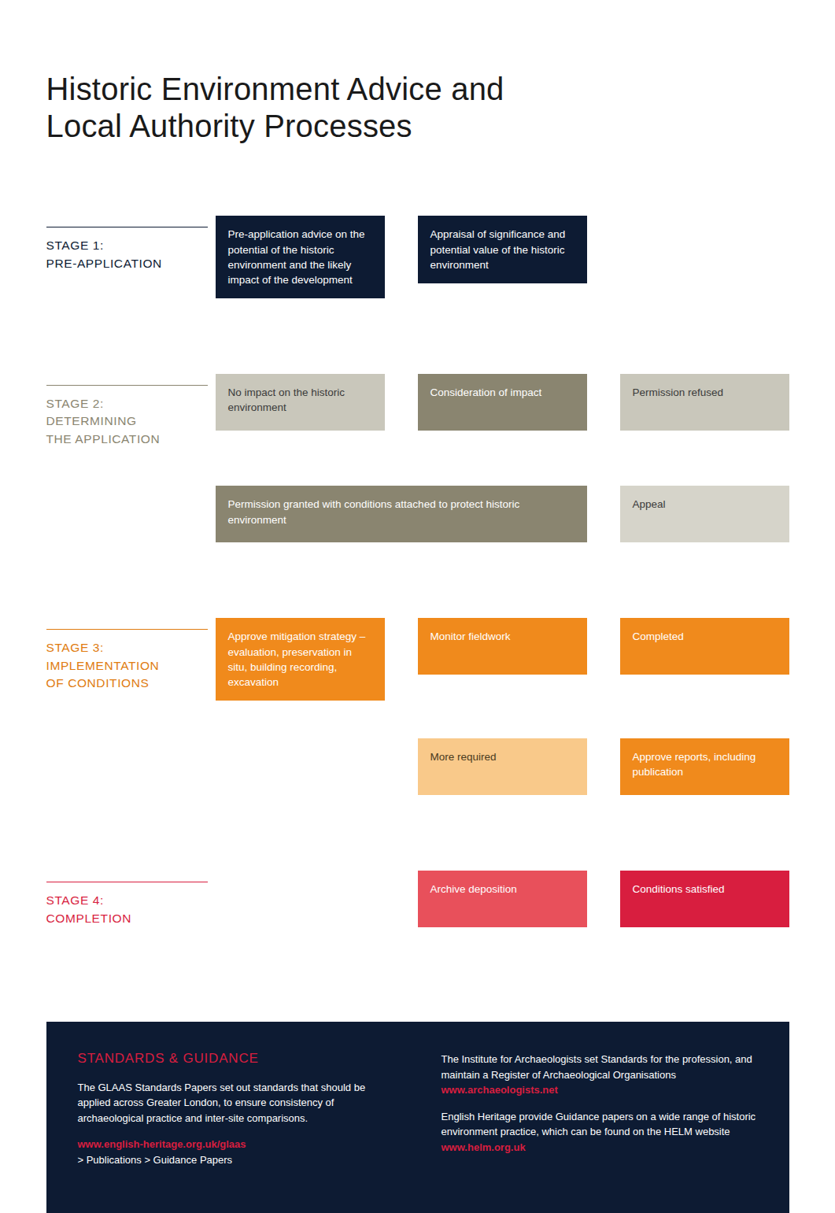Historic Environment Advice and
Local Authority Processes
Stage 1:
Pre-application
Pre-application advice on the potential of the historic environment and the likely impact of the development
Appraisal of significance and potential value of the historic environment
Stage 2:
Determining
the application
No impact on the historic environment
Consideration of impact
Permission refused
Permission granted with conditions attached to protect historic environment
Appeal
Stage 3:
Implementation
of conditions
Approve mitigation strategy – evaluation, preservation in situ, building recording, excavation
Monitor fieldwork
Completed
More required
Approve reports, including publication
Stage 4:
Completion
Archive deposition
Conditions satisfied
Standards & Guidance
The GLAAS Standards Papers set out standards that should be applied across Greater London, to ensure consistency of archaeological practice and inter-site comparisons.
www.english-heritage.org.uk/glaas > Publications > Guidance Papers
The Institute for Archaeologists set Standards for the profession, and maintain a Register of Archaeological Organisations
www.archaeologists.net
English Heritage provide Guidance papers on a wide range of historic environment practice, which can be found on the HELM website www.helm.org.uk